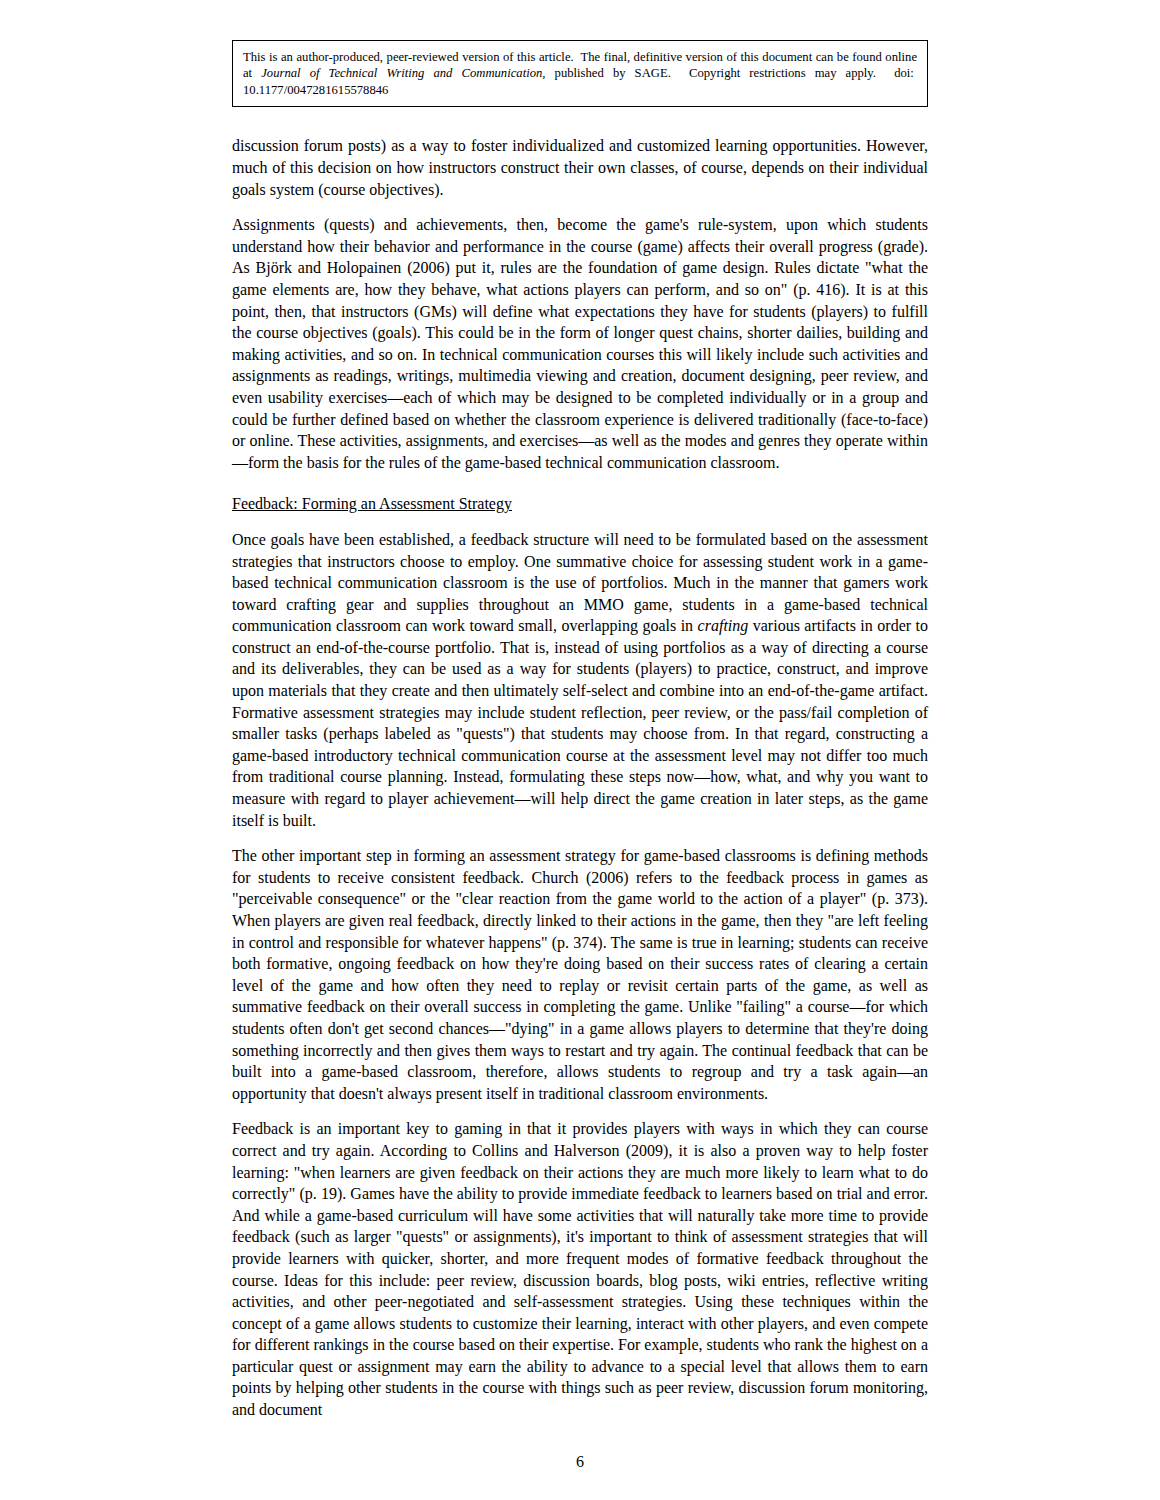This is an author-produced, peer-reviewed version of this article. The final, definitive version of this document can be found online at Journal of Technical Writing and Communication, published by SAGE. Copyright restrictions may apply. doi: 10.1177/0047281615578846
discussion forum posts) as a way to foster individualized and customized learning opportunities. However, much of this decision on how instructors construct their own classes, of course, depends on their individual goals system (course objectives).
Assignments (quests) and achievements, then, become the game's rule-system, upon which students understand how their behavior and performance in the course (game) affects their overall progress (grade). As Björk and Holopainen (2006) put it, rules are the foundation of game design. Rules dictate "what the game elements are, how they behave, what actions players can perform, and so on" (p. 416). It is at this point, then, that instructors (GMs) will define what expectations they have for students (players) to fulfill the course objectives (goals). This could be in the form of longer quest chains, shorter dailies, building and making activities, and so on. In technical communication courses this will likely include such activities and assignments as readings, writings, multimedia viewing and creation, document designing, peer review, and even usability exercises—each of which may be designed to be completed individually or in a group and could be further defined based on whether the classroom experience is delivered traditionally (face-to-face) or online. These activities, assignments, and exercises—as well as the modes and genres they operate within—form the basis for the rules of the game-based technical communication classroom.
Feedback: Forming an Assessment Strategy
Once goals have been established, a feedback structure will need to be formulated based on the assessment strategies that instructors choose to employ. One summative choice for assessing student work in a game-based technical communication classroom is the use of portfolios. Much in the manner that gamers work toward crafting gear and supplies throughout an MMO game, students in a game-based technical communication classroom can work toward small, overlapping goals in crafting various artifacts in order to construct an end-of-the-course portfolio. That is, instead of using portfolios as a way of directing a course and its deliverables, they can be used as a way for students (players) to practice, construct, and improve upon materials that they create and then ultimately self-select and combine into an end-of-the-game artifact. Formative assessment strategies may include student reflection, peer review, or the pass/fail completion of smaller tasks (perhaps labeled as "quests") that students may choose from. In that regard, constructing a game-based introductory technical communication course at the assessment level may not differ too much from traditional course planning. Instead, formulating these steps now—how, what, and why you want to measure with regard to player achievement—will help direct the game creation in later steps, as the game itself is built.
The other important step in forming an assessment strategy for game-based classrooms is defining methods for students to receive consistent feedback. Church (2006) refers to the feedback process in games as "perceivable consequence" or the "clear reaction from the game world to the action of a player" (p. 373). When players are given real feedback, directly linked to their actions in the game, then they "are left feeling in control and responsible for whatever happens" (p. 374). The same is true in learning; students can receive both formative, ongoing feedback on how they're doing based on their success rates of clearing a certain level of the game and how often they need to replay or revisit certain parts of the game, as well as summative feedback on their overall success in completing the game. Unlike "failing" a course—for which students often don't get second chances—"dying" in a game allows players to determine that they're doing something incorrectly and then gives them ways to restart and try again. The continual feedback that can be built into a game-based classroom, therefore, allows students to regroup and try a task again—an opportunity that doesn't always present itself in traditional classroom environments.
Feedback is an important key to gaming in that it provides players with ways in which they can course correct and try again. According to Collins and Halverson (2009), it is also a proven way to help foster learning: "when learners are given feedback on their actions they are much more likely to learn what to do correctly" (p. 19). Games have the ability to provide immediate feedback to learners based on trial and error. And while a game-based curriculum will have some activities that will naturally take more time to provide feedback (such as larger "quests" or assignments), it's important to think of assessment strategies that will provide learners with quicker, shorter, and more frequent modes of formative feedback throughout the course. Ideas for this include: peer review, discussion boards, blog posts, wiki entries, reflective writing activities, and other peer-negotiated and self-assessment strategies. Using these techniques within the concept of a game allows students to customize their learning, interact with other players, and even compete for different rankings in the course based on their expertise. For example, students who rank the highest on a particular quest or assignment may earn the ability to advance to a special level that allows them to earn points by helping other students in the course with things such as peer review, discussion forum monitoring, and document
6